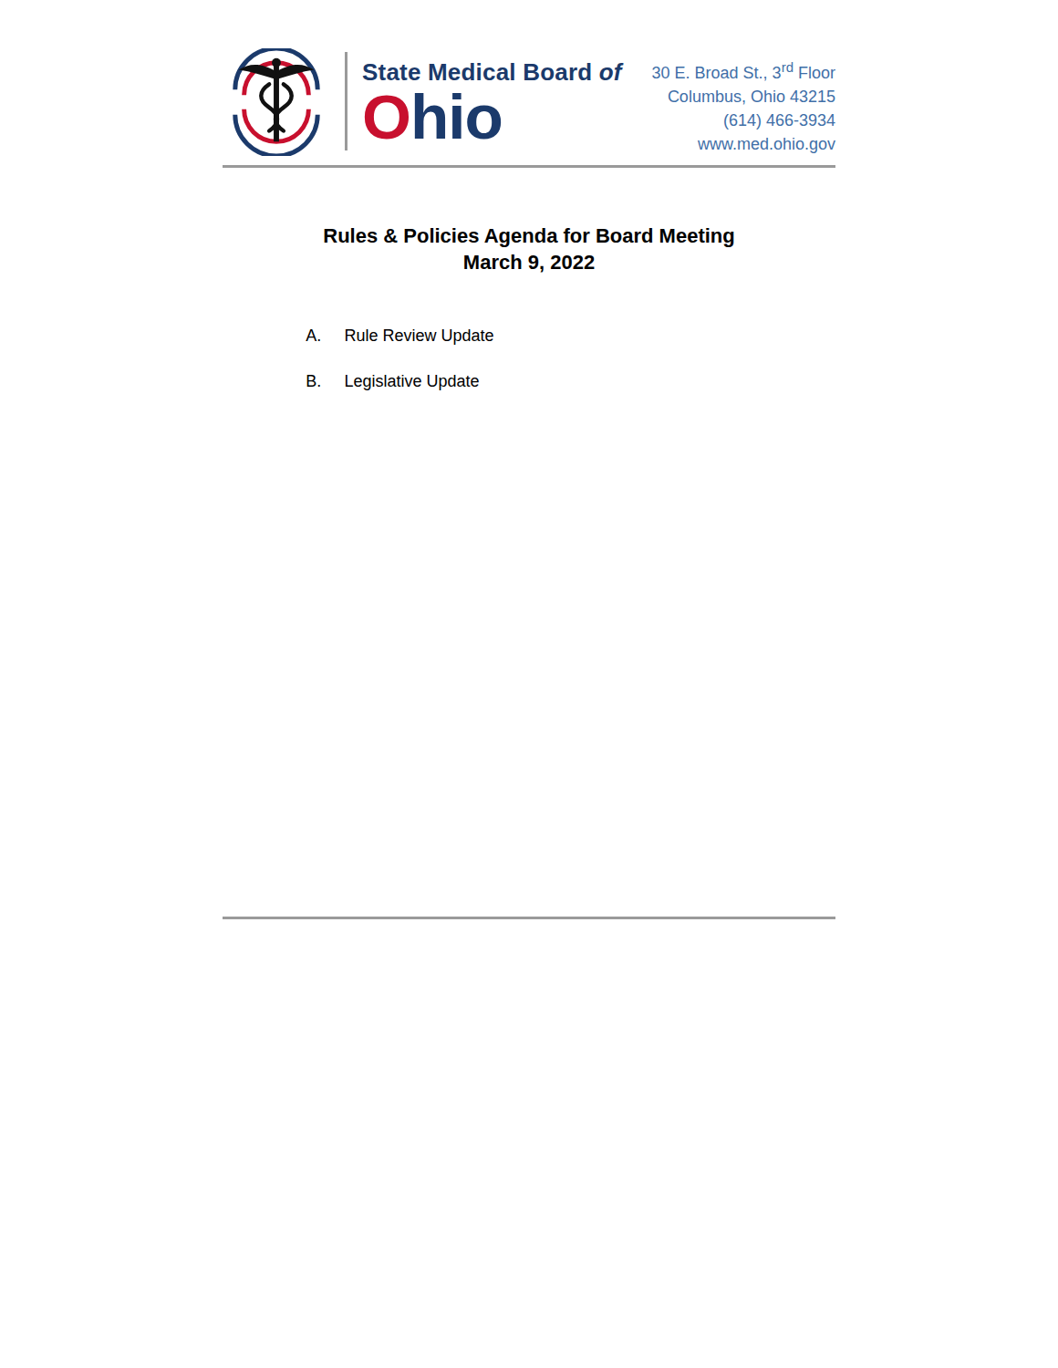State Medical Board of
Ohio
30 E. Broad St., 3rd Floor
Columbus, Ohio 43215
(614) 466-3934
www.med.ohio.gov
Rules & Policies Agenda for Board Meeting
March 9, 2022
A. Rule Review Update
B. Legislative Update